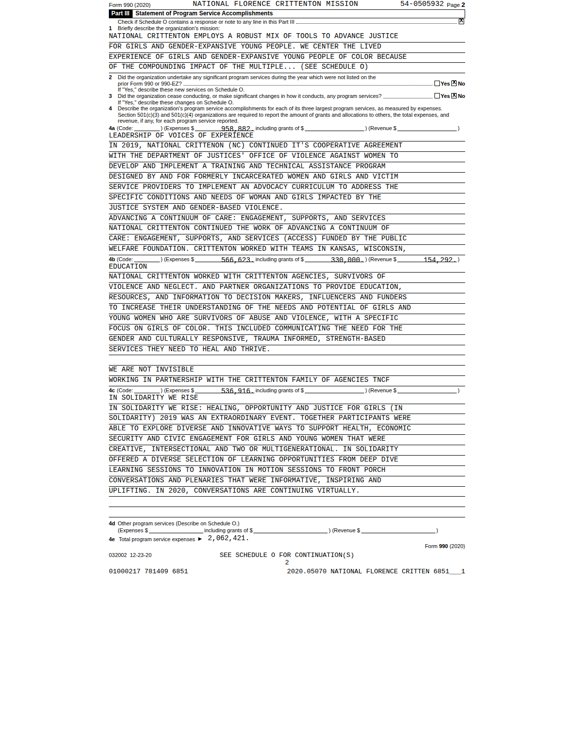Form 990 (2020)
NATIONAL FLORENCE CRITTENTON MISSION
54-0505932
Page 2
Part III
Statement of Program Service Accomplishments
Check if Schedule O contains a response or note to any line in this Part III
1
Briefly describe the organization's mission:
NATIONAL CRITTENTON EMPLOYS A ROBUST MIX OF TOOLS TO ADVANCE JUSTICE
FOR GIRLS AND GENDER-EXPANSIVE YOUNG PEOPLE. WE CENTER THE LIVED
EXPERIENCE OF GIRLS AND GENDER-EXPANSIVE YOUNG PEOPLE OF COLOR BECAUSE
OF THE COMPOUNDING IMPACT OF THE MULTIPLE... (SEE SCHEDULE O)
2
Did the organization undertake any significant program services during the year which were not listed on the
prior Form 990 or 990-EZ?
Yes No
If "Yes," describe these new services on Schedule O.
3
Did the organization cease conducting, or make significant changes in how it conducts, any program services?
Yes No
If "Yes," describe these changes on Schedule O.
4
Describe the organization's program service accomplishments for each of its three largest program services, as measured by expenses.
Section 501(c)(3) and 501(c)(4) organizations are required to report the amount of grants and allocations to others, the total expenses, and
revenue, if any, for each program service reported.
4a
(Code:
) (Expenses $
958,882.
including grants of $
) (Revenue $
)
LEADERSHIP OF VOICES OF EXPERIENCE
IN 2019, NATIONAL CRITTENON (NC) CONTINUED IT'S COOPERATIVE AGREEMENT
WITH THE DEPARTMENT OF JUSTICES' OFFICE OF VIOLENCE AGAINST WOMEN TO
DEVELOP AND IMPLEMENT A TRAINING AND TECHNICAL ASSISTANCE PROGRAM
DESIGNED BY AND FOR FORMERLY INCARCERATED WOMEN AND GIRLS AND VICTIM
SERVICE PROVIDERS TO IMPLEMENT AN ADVOCACY CURRICULUM TO ADDRESS THE
SPECIFIC CONDITIONS AND NEEDS OF WOMAN AND GIRLS IMPACTED BY THE
JUSTICE SYSTEM AND GENDER-BASED VIOLENCE.
ADVANCING A CONTINUUM OF CARE: ENGAGEMENT, SUPPORTS, AND SERVICES
NATIONAL CRITTENTON CONTINUED THE WORK OF ADVANCING A CONTINUUM OF
CARE: ENGAGEMENT, SUPPORTS, AND SERVICES (ACCESS) FUNDED BY THE PUBLIC
WELFARE FOUNDATION. CRITTENTON WORKED WITH TEAMS IN KANSAS, WISCONSIN,
4b
(Code:
) (Expenses $
566,623.
including grants of $
330,000.
) (Revenue $
154,292.
)
EDUCATION
NATIONAL CRITTENTON WORKED WITH CRITTENTON AGENCIES, SURVIVORS OF
VIOLENCE AND NEGLECT. AND PARTNER ORGANIZATIONS TO PROVIDE EDUCATION,
RESOURCES, AND INFORMATION TO DECISION MAKERS, INFLUENCERS AND FUNDERS
TO INCREASE THEIR UNDERSTANDING OF THE NEEDS AND POTENTIAL OF GIRLS AND
YOUNG WOMEN WHO ARE SURVIVORS OF ABUSE AND VIOLENCE, WITH A SPECIFIC
FOCUS ON GIRLS OF COLOR. THIS INCLUDED COMMUNICATING THE NEED FOR THE
GENDER AND CULTURALLY RESPONSIVE, TRAUMA INFORMED, STRENGTH-BASED
SERVICES THEY NEED TO HEAL AND THRIVE.
WE ARE NOT INVISIBLE
WORKING IN PARTNERSHIP WITH THE CRITTENTON FAMILY OF AGENCIES TNCF
4c
(Code:
) (Expenses $
536,916.
including grants of $
) (Revenue $
)
IN SOLIDARITY WE RISE
IN SOLIDARITY WE RISE: HEALING, OPPORTUNITY AND JUSTICE FOR GIRLS (IN
SOLIDARITY) 2019 WAS AN EXTRAORDINARY EVENT. TOGETHER PARTICIPANTS WERE
ABLE TO EXPLORE DIVERSE AND INNOVATIVE WAYS TO SUPPORT HEALTH, ECONOMIC
SECURITY AND CIVIC ENGAGEMENT FOR GIRLS AND YOUNG WOMEN THAT WERE
CREATIVE, INTERSECTIONAL AND TWO OR MULTIGENERATIONAL. IN SOLIDARITY
OFFERED A DIVERSE SELECTION OF LEARNING OPPORTUNITIES FROM DEEP DIVE
LEARNING SESSIONS TO INNOVATION IN MOTION SESSIONS TO FRONT PORCH
CONVERSATIONS AND PLENARIES THAT WERE INFORMATIVE, INSPIRING AND
UPLIFTING. IN 2020, CONVERSATIONS ARE CONTINUING VIRTUALLY.
4d
Other program services (Describe on Schedule O.)
(Expenses $
including grants of $
) (Revenue $
)
4e
Total program service expenses
►
2,062,421.
Form 990 (2020)
032002 12-23-20
SEE SCHEDULE O FOR CONTINUATION(S)
2
01000217 781409 6851
2020.05070 NATIONAL FLORENCE CRITTEN 6851___1